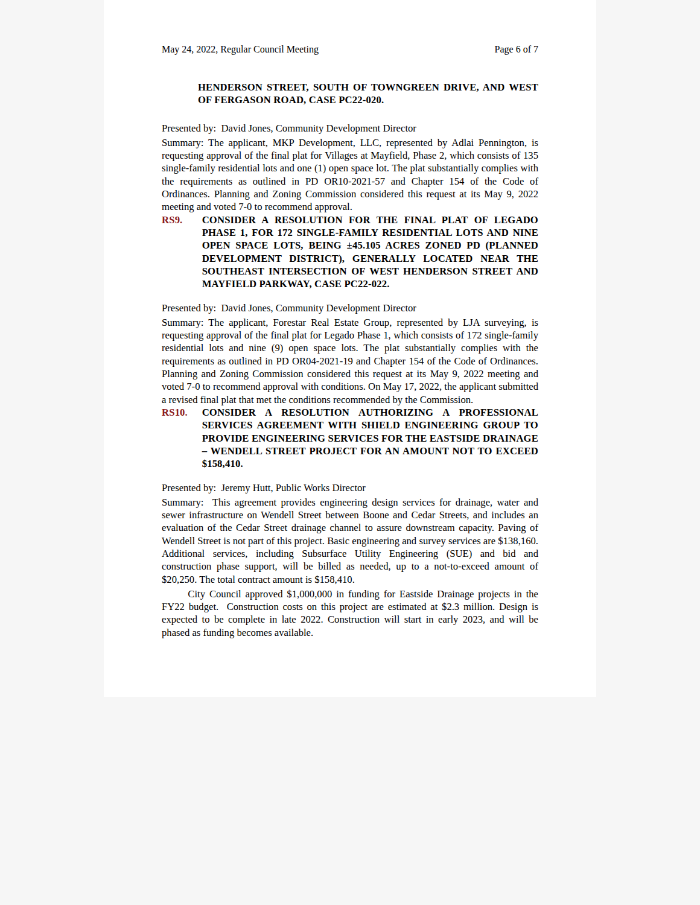May 24, 2022, Regular Council Meeting
Page 6 of 7
Henderson Street, South of Towngreen Drive, and West of Fergason Road, Case PC22-020.
Presented by: David Jones, Community Development Director
Summary: The applicant, MKP Development, LLC, represented by Adlai Pennington, is requesting approval of the final plat for Villages at Mayfield, Phase 2, which consists of 135 single-family residential lots and one (1) open space lot. The plat substantially complies with the requirements as outlined in PD OR10-2021-57 and Chapter 154 of the Code of Ordinances. Planning and Zoning Commission considered this request at its May 9, 2022 meeting and voted 7-0 to recommend approval.
RS9.
Consider a Resolution for the Final Plat of Legado Phase 1, for 172 Single-Family Residential Lots and Nine Open Space Lots, Being ±45.105 Acres Zoned PD (Planned Development District), Generally Located Near the Southeast Intersection of West Henderson Street and Mayfield Parkway, Case PC22-022.
Presented by: David Jones, Community Development Director
Summary: The applicant, Forestar Real Estate Group, represented by LJA surveying, is requesting approval of the final plat for Legado Phase 1, which consists of 172 single-family residential lots and nine (9) open space lots. The plat substantially complies with the requirements as outlined in PD OR04-2021-19 and Chapter 154 of the Code of Ordinances. Planning and Zoning Commission considered this request at its May 9, 2022 meeting and voted 7-0 to recommend approval with conditions. On May 17, 2022, the applicant submitted a revised final plat that met the conditions recommended by the Commission.
RS10.
Consider a Resolution Authorizing a Professional Services Agreement with Shield Engineering Group to Provide Engineering Services for the Eastside Drainage – Wendell Street Project for an Amount Not to Exceed $158,410.
Presented by: Jeremy Hutt, Public Works Director
Summary: This agreement provides engineering design services for drainage, water and sewer infrastructure on Wendell Street between Boone and Cedar Streets, and includes an evaluation of the Cedar Street drainage channel to assure downstream capacity. Paving of Wendell Street is not part of this project. Basic engineering and survey services are $138,160. Additional services, including Subsurface Utility Engineering (SUE) and bid and construction phase support, will be billed as needed, up to a not-to-exceed amount of $20,250. The total contract amount is $158,410.
City Council approved $1,000,000 in funding for Eastside Drainage projects in the FY22 budget. Construction costs on this project are estimated at $2.3 million. Design is expected to be complete in late 2022. Construction will start in early 2023, and will be phased as funding becomes available.